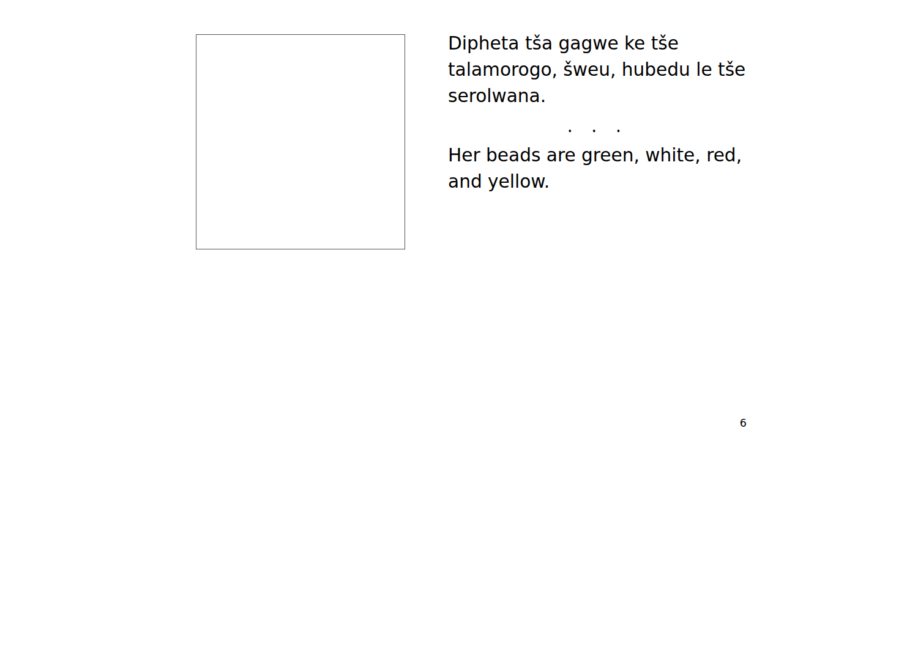Dipheta tša gagwe ke tše talamorogo, šweu, hubedu le tše serolwana.
. . .
Her beads are green, white, red, and yellow.
6